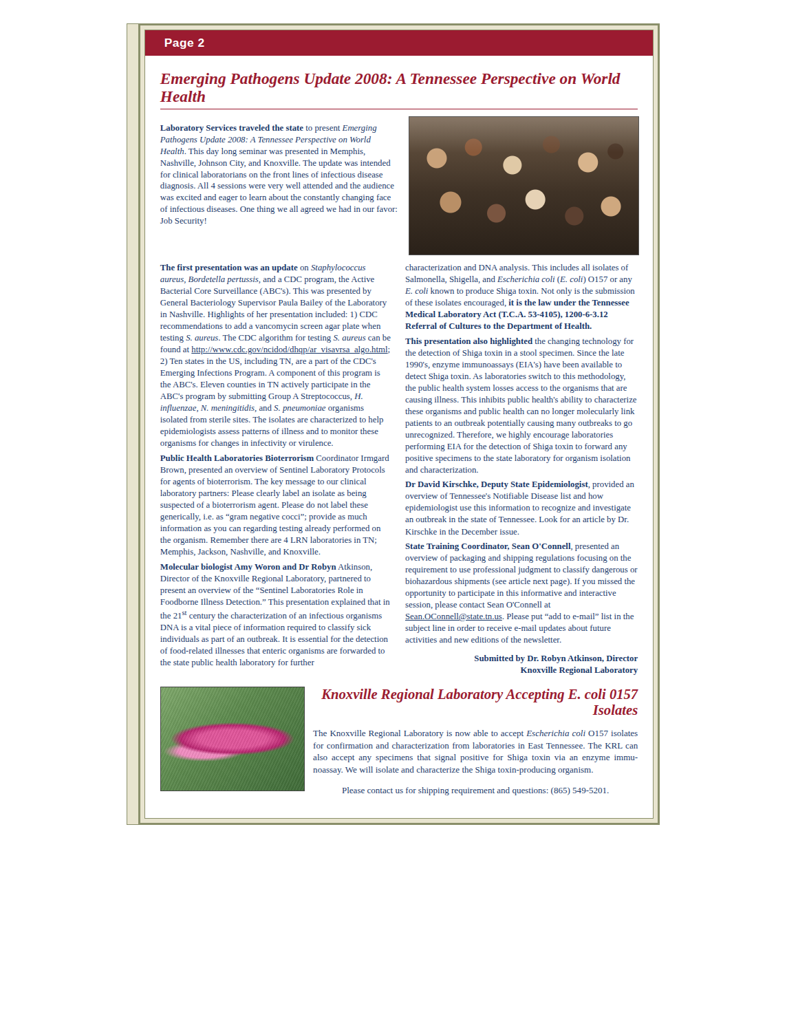Page 2
Emerging Pathogens Update 2008: A Tennessee Perspective on World Health
Laboratory Services traveled the state to present Emerging Pathogens Update 2008: A Tennessee Perspective on World Health. This day long seminar was presented in Memphis, Nashville, Johnson City, and Knoxville. The update was intended for clinical laboratorians on the front lines of infectious disease diagnosis. All 4 sessions were very well attended and the audience was excited and eager to learn about the constantly changing face of infectious diseases. One thing we all agreed we had in our favor: Job Security!
The first presentation was an update on Staphylococcus aureus, Bordetella pertussis, and a CDC program, the Active Bacterial Core Surveillance (ABC's). This was presented by General Bacteriology Supervisor Paula Bailey of the Laboratory in Nashville. Highlights of her presentation included: 1) CDC recommendations to add a vancomycin screen agar plate when testing S. aureus. The CDC algorithm for testing S. aureus can be found at http://www.cdc.gov/ncidod/dhqp/ar_visavrsa_algo.html; 2) Ten states in the US, including TN, are a part of the CDC's Emerging Infections Program. A component of this program is the ABC's. Eleven counties in TN actively participate in the ABC's program by submitting Group A Streptococcus, H. influenzae, N. meningitidis, and S. pneumoniae organisms isolated from sterile sites. The isolates are characterized to help epidemiologists assess patterns of illness and to monitor these organisms for changes in infectivity or virulence.
Public Health Laboratories Bioterrorism Coordinator Irmgard Brown, presented an overview of Sentinel Laboratory Protocols for agents of bioterrorism. The key message to our clinical laboratory partners: Please clearly label an isolate as being suspected of a bioterrorism agent. Please do not label these generically, i.e. as “gram negative cocci”; provide as much information as you can regarding testing already performed on the organism. Remember there are 4 LRN laboratories in TN; Memphis, Jackson, Nashville, and Knoxville.
Molecular biologist Amy Woron and Dr Robyn Atkinson, Director of the Knoxville Regional Laboratory, partnered to present an overview of the “Sentinel Laboratories Role in Foodborne Illness Detection.” This presentation explained that in the 21st century the characterization of an infectious organisms DNA is a vital piece of information required to classify sick individuals as part of an outbreak. It is essential for the detection of food-related illnesses that enteric organisms are forwarded to the state public health laboratory for further
characterization and DNA analysis. This includes all isolates of Salmonella, Shigella, and Escherichia coli (E. coli) O157 or any E. coli known to produce Shiga toxin. Not only is the submission of these isolates encouraged, it is the law under the Tennessee Medical Laboratory Act (T.C.A. 53-4105), 1200-6-3.12 Referral of Cultures to the Department of Health.
This presentation also highlighted the changing technology for the detection of Shiga toxin in a stool specimen. Since the late 1990's, enzyme immunoassays (EIA's) have been available to detect Shiga toxin. As laboratories switch to this methodology, the public health system losses access to the organisms that are causing illness. This inhibits public health's ability to characterize these organisms and public health can no longer molecularly link patients to an outbreak potentially causing many outbreaks to go unrecognized. Therefore, we highly encourage laboratories performing EIA for the detection of Shiga toxin to forward any positive specimens to the state laboratory for organism isolation and characterization.
Dr David Kirschke, Deputy State Epidemiologist, provided an overview of Tennessee's Notifiable Disease list and how epidemiologist use this information to recognize and investigate an outbreak in the state of Tennessee. Look for an article by Dr. Kirschke in the December issue.
State Training Coordinator, Sean O'Connell, presented an overview of packaging and shipping regulations focusing on the requirement to use professional judgment to classify dangerous or biohazardous shipments (see article next page). If you missed the opportunity to participate in this informative and interactive session, please contact Sean O'Connell at Sean.OConnell@state.tn.us. Please put “add to e-mail” list in the subject line in order to receive e-mail updates about future activities and new editions of the newsletter.
Submitted by Dr. Robyn Atkinson, Director
Knoxville Regional Laboratory
Knoxville Regional Laboratory Accepting E. coli 0157 Isolates
The Knoxville Regional Laboratory is now able to accept Escherichia coli O157 isolates for confirmation and characterization from laboratories in East Tennessee. The KRL can also accept any specimens that signal positive for Shiga toxin via an enzyme immu-noassay. We will isolate and characterize the Shiga toxin-producing organism.
Please contact us for shipping requirement and questions: (865) 549-5201.